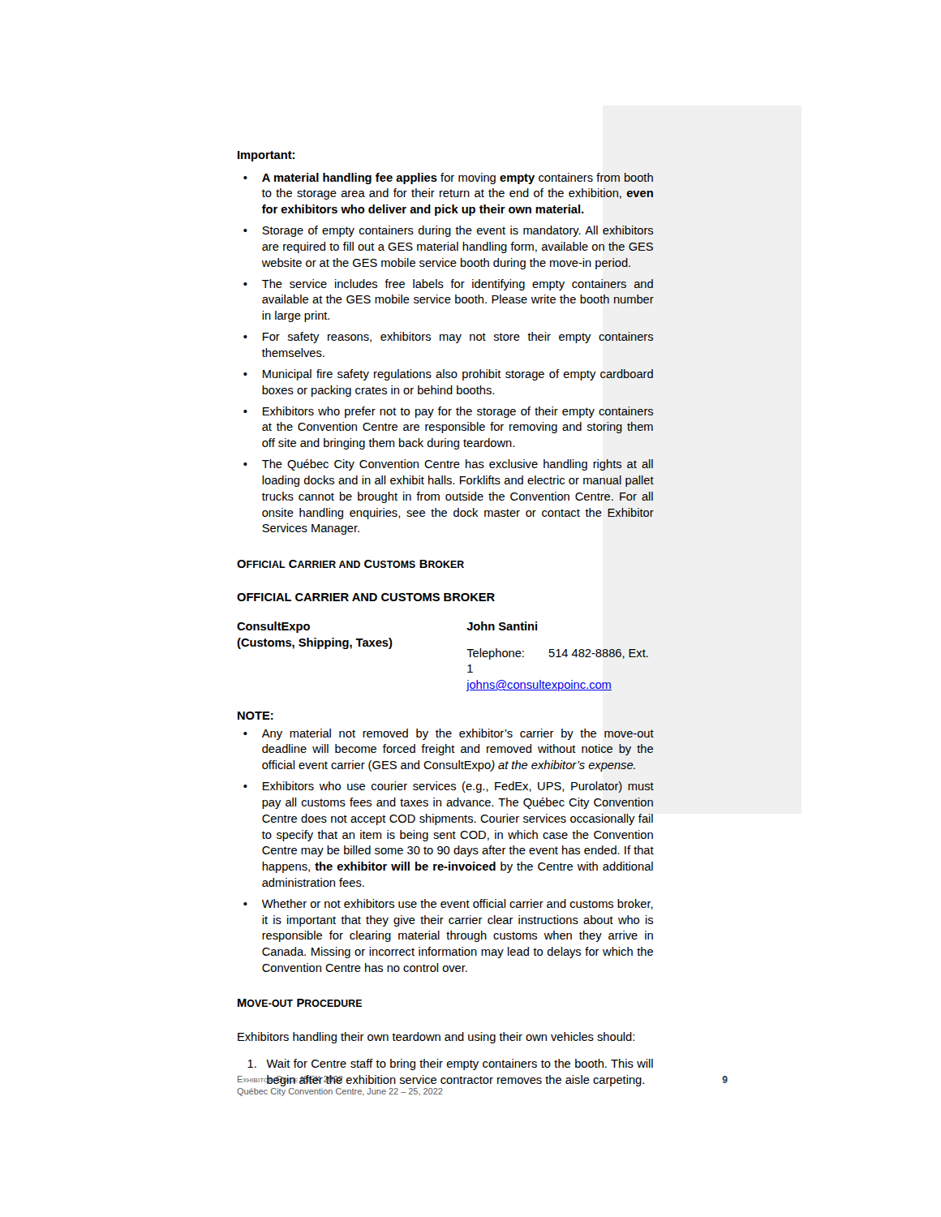Important:
A material handling fee applies for moving empty containers from booth to the storage area and for their return at the end of the exhibition, even for exhibitors who deliver and pick up their own material.
Storage of empty containers during the event is mandatory. All exhibitors are required to fill out a GES material handling form, available on the GES website or at the GES mobile service booth during the move-in period.
The service includes free labels for identifying empty containers and available at the GES mobile service booth. Please write the booth number in large print.
For safety reasons, exhibitors may not store their empty containers themselves.
Municipal fire safety regulations also prohibit storage of empty cardboard boxes or packing crates in or behind booths.
Exhibitors who prefer not to pay for the storage of their empty containers at the Convention Centre are responsible for removing and storing them off site and bringing them back during teardown.
The Québec City Convention Centre has exclusive handling rights at all loading docks and in all exhibit halls. Forklifts and electric or manual pallet trucks cannot be brought in from outside the Convention Centre. For all onsite handling enquiries, see the dock master or contact the Exhibitor Services Manager.
OFFICIAL CARRIER AND CUSTOMS BROKER
OFFICIAL CARRIER AND CUSTOMS BROKER
| ConsultExpo (Customs, Shipping, Taxes) | John Santini Telephone: 514 482-8886, Ext. 1 johns@consultexpoinc.com |
NOTE:
Any material not removed by the exhibitor’s carrier by the move-out deadline will become forced freight and removed without notice by the official event carrier (GES and ConsultExpo) at the exhibitor’s expense.
Exhibitors who use courier services (e.g., FedEx, UPS, Purolator) must pay all customs fees and taxes in advance. The Québec City Convention Centre does not accept COD shipments. Courier services occasionally fail to specify that an item is being sent COD, in which case the Convention Centre may be billed some 30 to 90 days after the event has ended. If that happens, the exhibitor will be re-invoiced by the Centre with additional administration fees.
Whether or not exhibitors use the event official carrier and customs broker, it is important that they give their carrier clear instructions about who is responsible for clearing material through customs when they arrive in Canada. Missing or incorrect information may lead to delays for which the Convention Centre has no control over.
MOVE-OUT PROCEDURE
Exhibitors handling their own teardown and using their own vehicles should:
Wait for Centre staff to bring their empty containers to the booth. This will begin after the exhibition service contractor removes the aisle carpeting.
Exhibitor Guide ISEK 2022
Québec City Convention Centre, June 22 – 25, 2022
9